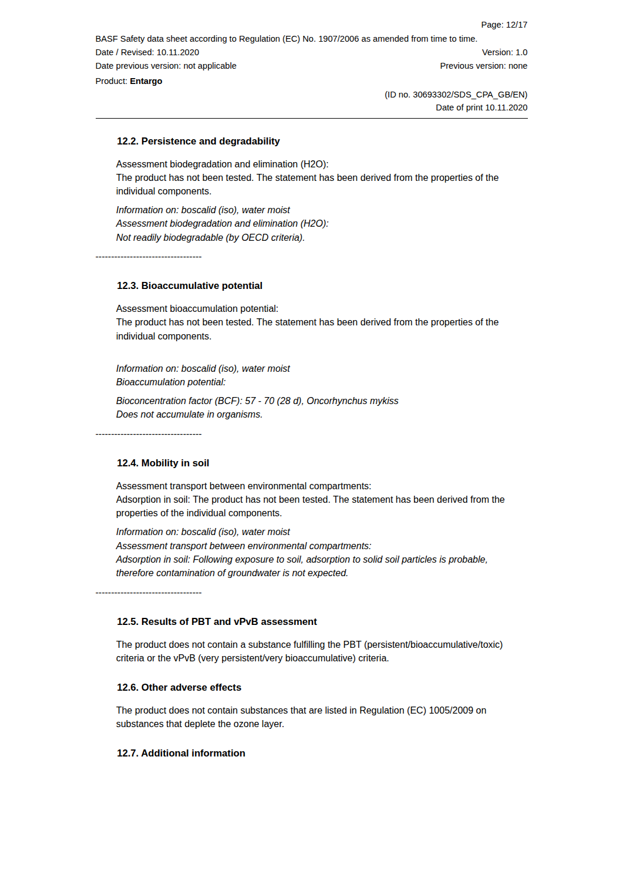Page: 12/17
BASF Safety data sheet according to Regulation (EC) No. 1907/2006 as amended from time to time.
Date / Revised: 10.11.2020 Version: 1.0
Date previous version: not applicable Previous version: none
Product: Entargo
(ID no. 30693302/SDS_CPA_GB/EN)
Date of print 10.11.2020
12.2. Persistence and degradability
Assessment biodegradation and elimination (H2O):
The product has not been tested. The statement has been derived from the properties of the individual components.
Information on: boscalid (iso), water moist
Assessment biodegradation and elimination (H2O):
Not readily biodegradable (by OECD criteria).
----------------------------------
12.3. Bioaccumulative potential
Assessment bioaccumulation potential:
The product has not been tested. The statement has been derived from the properties of the individual components.
Information on: boscalid (iso), water moist
Bioaccumulation potential:
Bioconcentration factor (BCF): 57 - 70 (28 d), Oncorhynchus mykiss
Does not accumulate in organisms.
----------------------------------
12.4. Mobility in soil
Assessment transport between environmental compartments:
Adsorption in soil: The product has not been tested. The statement has been derived from the properties of the individual components.
Information on: boscalid (iso), water moist
Assessment transport between environmental compartments:
Adsorption in soil: Following exposure to soil, adsorption to solid soil particles is probable, therefore contamination of groundwater is not expected.
----------------------------------
12.5. Results of PBT and vPvB assessment
The product does not contain a substance fulfilling the PBT (persistent/bioaccumulative/toxic) criteria or the vPvB (very persistent/very bioaccumulative) criteria.
12.6. Other adverse effects
The product does not contain substances that are listed in Regulation (EC) 1005/2009 on substances that deplete the ozone layer.
12.7. Additional information